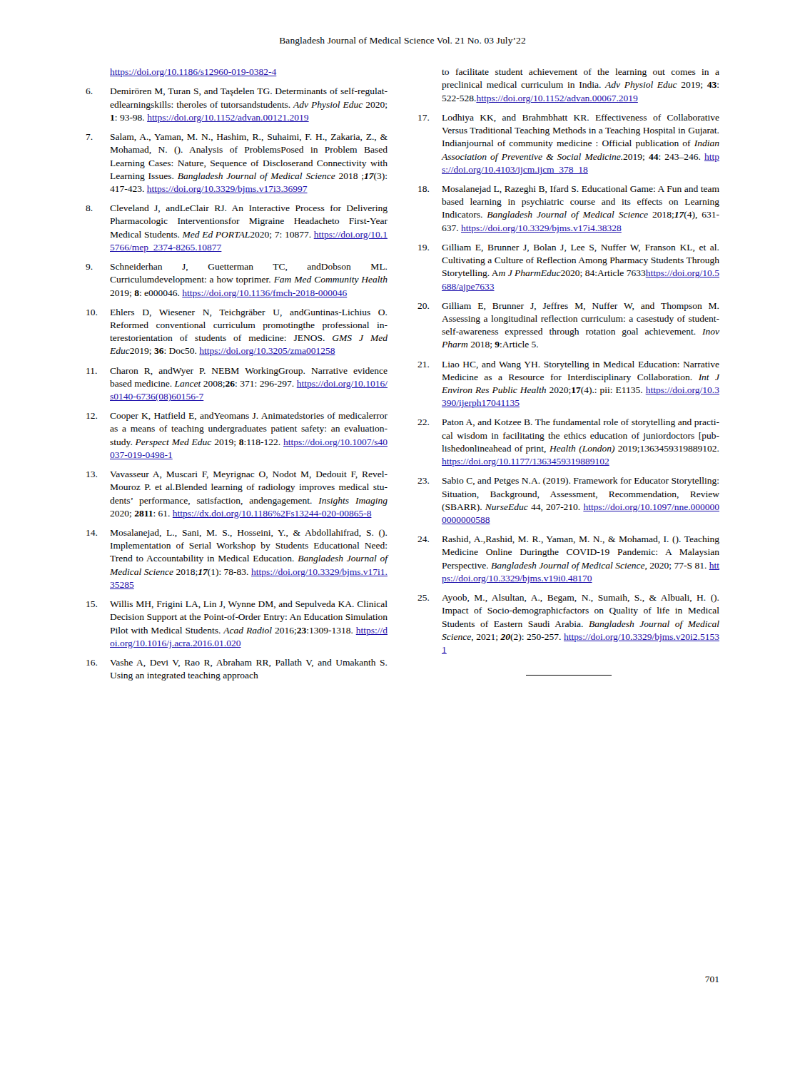Bangladesh Journal of Medical Science Vol. 21 No. 03 July’22
https://doi.org/10.1186/s12960-019-0382-4
6. Demirören M, Turan S, and Taşdelen TG. Determinants of self-regulatedlearningskills: theroles of tutorsandstudents. Adv Physiol Educ 2020; 1: 93-98. https://doi.org/10.1152/advan.00121.2019
7. Salam, A., Yaman, M. N., Hashim, R., Suhaimi, F. H., Zakaria, Z., & Mohamad, N. (). Analysis of ProblemsPosed in Problem Based Learning Cases: Nature, Sequence of Discloserand Connectivity with Learning Issues. Bangladesh Journal of Medical Science 2018 ;17(3): 417-423. https://doi.org/10.3329/bjms.v17i3.36997
8. Cleveland J, andLeClair RJ. An Interactive Process for Delivering Pharmacologic Interventionsfor Migraine Headacheto First-Year Medical Students. Med Ed PORTAL2020; 7: 10877. https://doi.org/10.15766/mep_2374-8265.10877
9. Schneiderhan J, Guetterman TC, andDobson ML. Curriculumdevelopment: a how toprimer. Fam Med Community Health 2019; 8: e000046. https://doi.org/10.1136/fmch-2018-000046
10. Ehlers D, Wiesener N, Teichgräber U, andGuntinas-Lichius O. Reformed conventional curriculum promotingthe professional interestorientation of students of medicine: JENOS. GMS J Med Educ2019; 36: Doc50. https://doi.org/10.3205/zma001258
11. Charon R, andWyer P. NEBM WorkingGroup. Narrative evidence based medicine. Lancet 2008;26: 371: 296-297. https://doi.org/10.1016/s0140-6736(08)60156-7
12. Cooper K, Hatfield E, andYeomans J. Animatedstories of medicalerror as a means of teaching undergraduates patient safety: an evaluationstudy. Perspect Med Educ 2019; 8:118-122. https://doi.org/10.1007/s40037-019-0498-1
13. Vavasseur A, Muscari F, Meyrignac O, Nodot M, Dedouit F, Revel-Mouroz P. et al.Blended learning of radiology improves medical students’ performance, satisfaction, andengagement. Insights Imaging 2020; 2811: 61. https://dx.doi.org/10.1186%2Fs13244-020-00865-8
14. Mosalanejad, L., Sani, M. S., Hosseini, Y., & Abdollahifrad, S. (). Implementation of Serial Workshop by Students Educational Need: Trend to Accountability in Medical Education. Bangladesh Journal of Medical Science 2018;17(1): 78-83. https://doi.org/10.3329/bjms.v17i1.35285
15. Willis MH, Frigini LA, Lin J, Wynne DM, and Sepulveda KA. Clinical Decision Support at the Point-of-Order Entry: An Education Simulation Pilot with Medical Students. Acad Radiol 2016;23:1309-1318. https://doi.org/10.1016/j.acra.2016.01.020
16. Vashe A, Devi V, Rao R, Abraham RR, Pallath V, and Umakanth S. Using an integrated teaching approach
to facilitate student achievement of the learning out comes in a preclinical medical curriculum in India. Adv Physiol Educ 2019; 43: 522-528.https://doi.org/10.1152/advan.00067.2019
17. Lodhiya KK, and Brahmbhatt KR. Effectiveness of Collaborative Versus Traditional Teaching Methods in a Teaching Hospital in Gujarat. Indianjournal of community medicine : Official publication of Indian Association of Preventive & Social Medicine. 2019; 44: 243–246. https://doi.org/10.4103/ijcm.ijcm_378_18
18. Mosalanejad L, Razeghi B, Ifard S. Educational Game: A Fun and team based learning in psychiatric course and its effects on Learning Indicators. Bangladesh Journal of Medical Science 2018;17(4), 631-637. https://doi.org/10.3329/bjms.v17i4.38328
19. Gilliam E, Brunner J, Bolan J, Lee S, Nuffer W, Franson KL, et al. Cultivating a Culture of Reflection Among Pharmacy Students Through Storytelling. Am J PharmEduc2020; 84:Article 7633https://doi.org/10.5688/ajpe7633
20. Gilliam E, Brunner J, Jeffres M, Nuffer W, and Thompson M. Assessing a longitudinal reflection curriculum: a casestudy of studentself-awareness expressed through rotation goal achievement. Inov Pharm 2018; 9:Article 5.
21. Liao HC, and Wang YH. Storytelling in Medical Education: Narrative Medicine as a Resource for Interdisciplinary Collaboration. Int J Environ Res Public Health 2020;17(4).: pii: E1135. https://doi.org/10.3390/ijerph17041135
22. Paton A, and Kotzee B. The fundamental role of storytelling and practical wisdom in facilitating the ethics education of juniordoctors [publishedonlineahead of print, Health (London) 2019;1363459319889102. https://doi.org/10.1177/1363459319889102
23. Sabio C, and Petges N.A. (2019). Framework for Educator Storytelling: Situation, Background, Assessment, Recommendation, Review (SBARR). NurseEduc 44, 207-210. https://doi.org/10.1097/nne.0000000000000588
24. Rashid, A.,Rashid, M. R., Yaman, M. N., & Mohamad, I. (). Teaching Medicine Online Duringthe COVID-19 Pandemic: A Malaysian Perspective. Bangladesh Journal of Medical Science, 2020; 77-S 81. https://doi.org/10.3329/bjms.v19i0.48170
25. Ayoob, M., Alsultan, A., Begam, N., Sumaih, S., & Albuali, H. (). Impact of Socio-demographicfactors on Quality of life in Medical Students of Eastern Saudi Arabia. Bangladesh Journal of Medical Science, 2021; 20(2): 250-257. https://doi.org/10.3329/bjms.v20i2.51531
701